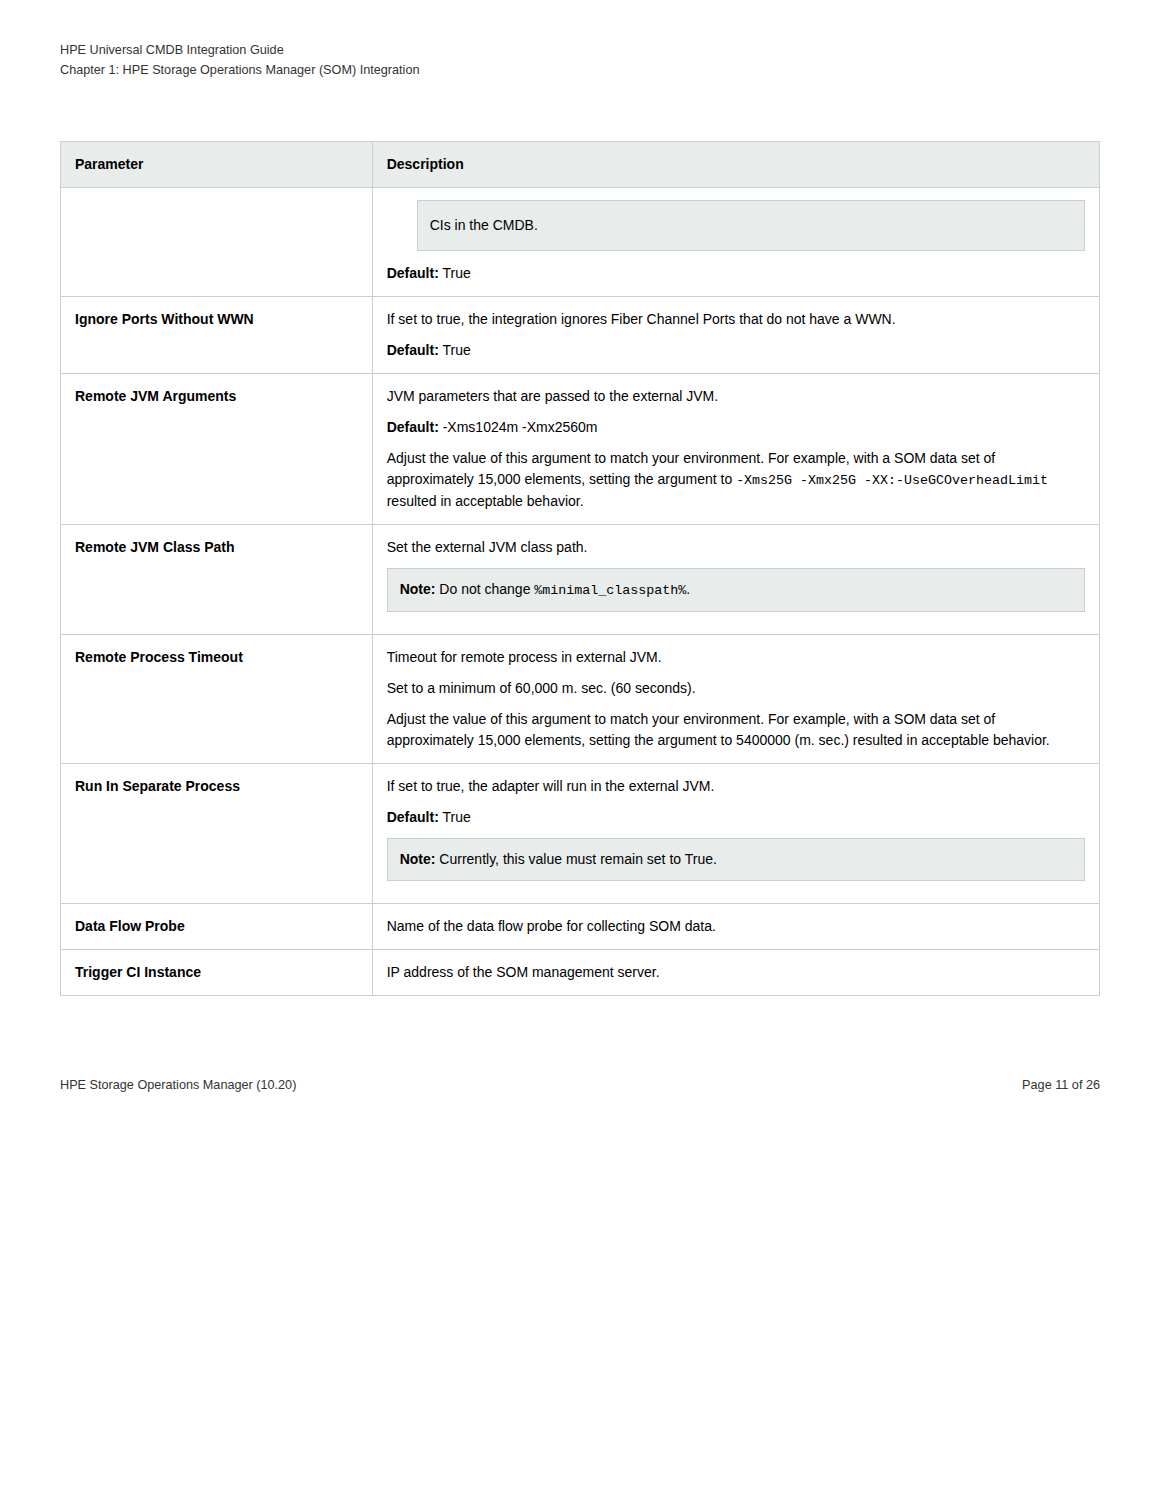HPE Universal CMDB Integration Guide
Chapter 1: HPE Storage Operations Manager (SOM) Integration
| Parameter | Description |
| --- | --- |
| | CIs in the CMDB. Default: True |
| Ignore Ports Without WWN | If set to true, the integration ignores Fiber Channel Ports that do not have a WWN. Default: True |
| Remote JVM Arguments | JVM parameters that are passed to the external JVM. Default: -Xms1024m -Xmx2560m Adjust the value of this argument to match your environment. For example, with a SOM data set of approximately 15,000 elements, setting the argument to -Xms25G -Xmx25G -XX:-UseGCOverheadLimit resulted in acceptable behavior. |
| Remote JVM Class Path | Set the external JVM class path. Note: Do not change %minimal_classpath% . |
| Remote Process Timeout | Timeout for remote process in external JVM. Set to a minimum of 60,000 m. sec. (60 seconds). Adjust the value of this argument to match your environment. For example, with a SOM data set of approximately 15,000 elements, setting the argument to 5400000 (m. sec.) resulted in acceptable behavior. |
| Run In Separate Process | If set to true, the adapter will run in the external JVM. Default: True Note: Currently, this value must remain set to True. |
| Data Flow Probe | Name of the data flow probe for collecting SOM data. |
| Trigger CI Instance | IP address of the SOM management server. |
HPE Storage Operations Manager (10.20) Page 11 of 26